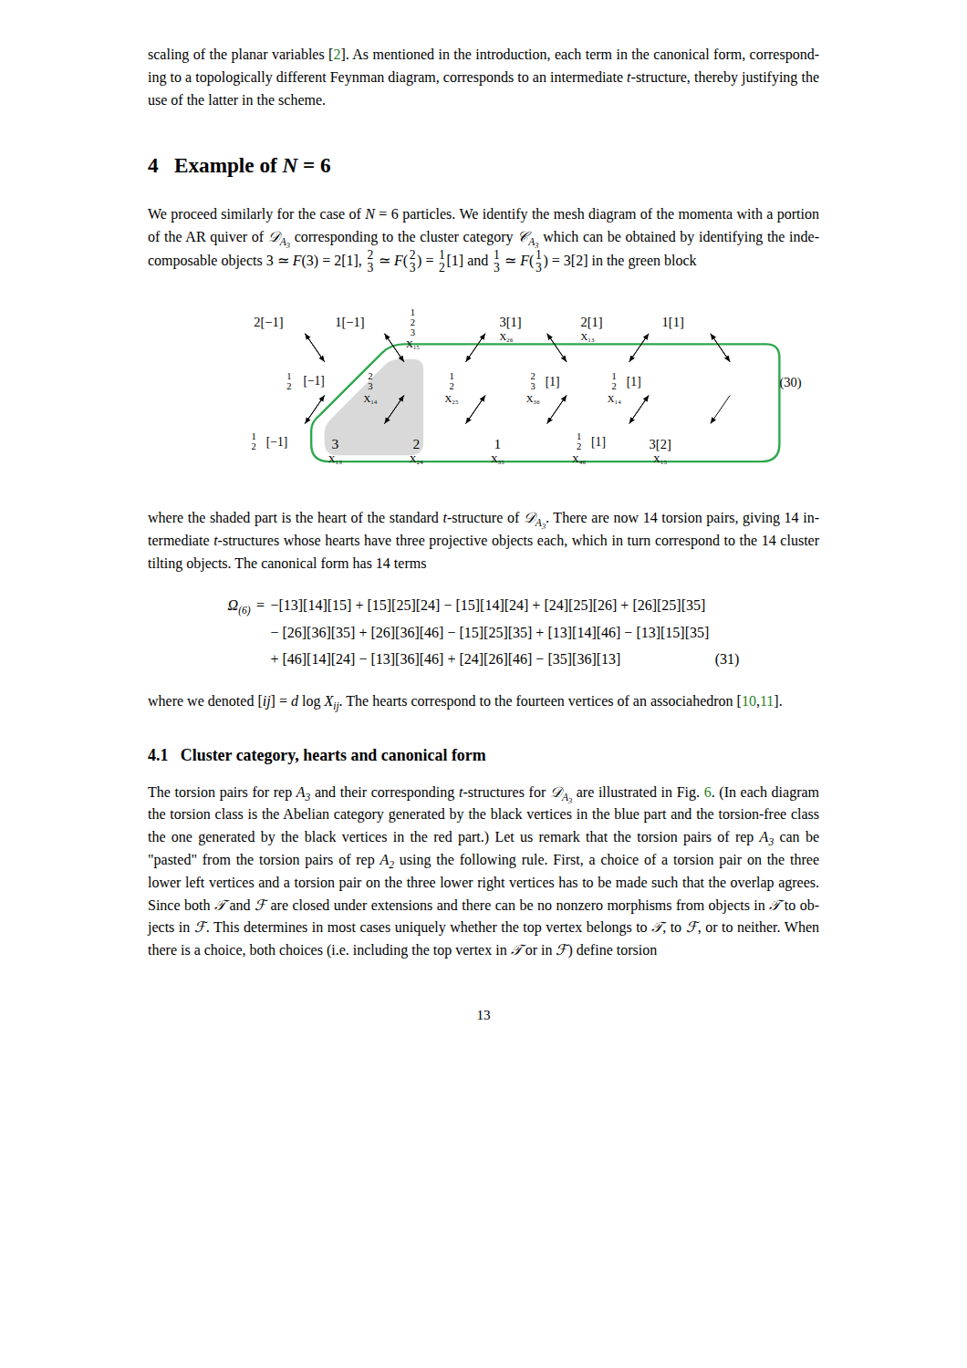scaling of the planar variables [2]. As mentioned in the introduction, each term in the canonical form, corresponding to a topologically different Feynman diagram, corresponds to an intermediate t-structure, thereby justifying the use of the latter in the scheme.
4 Example of N = 6
We proceed similarly for the case of N = 6 particles. We identify the mesh diagram of the momenta with a portion of the AR quiver of 𝒟A3 corresponding to the cluster category 𝒞A3 which can be obtained by identifying the indecomposable objects 3 ≃ F(3) = 2[1], 23 ≃ F(23) = 12[1] and 13 ≃ F(13) = 3[2] in the green block
2[−1] 1[−1] 1 2 3 X₁₅ 3[1] X₂₆ 2[1] X₁₃ 1[1] 1 2 [−1] 2 3 X₁₄ 1 2 X₂₅ 2 3 [1] X₃₆ 1 2 [1] X₁₄ 1 2 [−1] 3 X₁₃ 2 X₂₄ 1 X₃₅ 1 2 [1] X₄₆ 3[2] X₁₅ (30)
where the shaded part is the heart of the standard t-structure of 𝒟A3. There are now 14 torsion pairs, giving 14 intermediate t-structures whose hearts have three projective objects each, which in turn correspond to the 14 cluster tilting objects. The canonical form has 14 terms
| Ω (6) | = | −[13][14][15] + [15][25][24] − [15][14][24] + [24][25][26] + [26][25][35] | |
| | | − [26][36][35] + [26][36][46] − [15][25][35] + [13][14][46] − [13][15][35] | |
| | | + [46][14][24] − [13][36][46] + [24][26][46] − [35][36][13] | (31) |
where we denoted [ij] = d log Xij. The hearts correspond to the fourteen vertices of an associahedron [10,11].
4.1 Cluster category, hearts and canonical form
The torsion pairs for rep A3 and their corresponding t-structures for 𝒟A3 are illustrated in Fig. 6. (In each diagram the torsion class is the Abelian category generated by the black vertices in the blue part and the torsion-free class the one generated by the black vertices in the red part.) Let us remark that the torsion pairs of rep A3 can be "pasted" from the torsion pairs of rep A2 using the following rule. First, a choice of a torsion pair on the three lower left vertices and a torsion pair on the three lower right vertices has to be made such that the overlap agrees. Since both 𝒯 and ℱ are closed under extensions and there can be no nonzero morphisms from objects in 𝒯 to objects in ℱ. This determines in most cases uniquely whether the top vertex belongs to 𝒯, to ℱ, or to neither. When there is a choice, both choices (i.e. including the top vertex in 𝒯 or in ℱ) define torsion
13